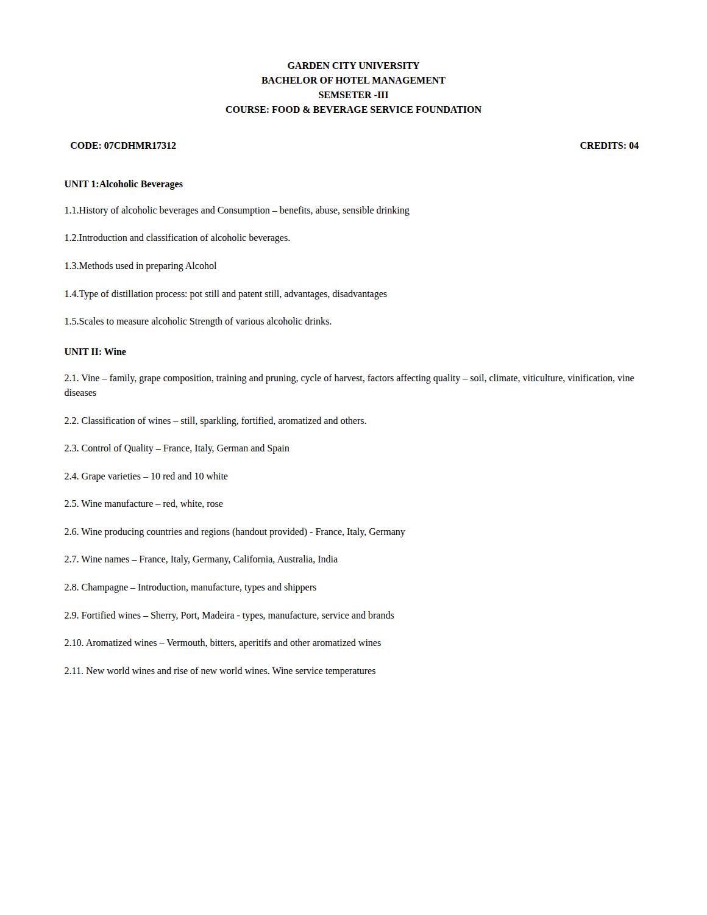GARDEN CITY UNIVERSITY
BACHELOR OF HOTEL MANAGEMENT
SEMSETER -III
COURSE: FOOD & BEVERAGE SERVICE FOUNDATION
CODE: 07CDHMR17312 CREDITS: 04
UNIT 1:Alcoholic Beverages
1.1.History of alcoholic beverages and Consumption – benefits, abuse, sensible drinking
1.2.Introduction and classification of alcoholic beverages.
1.3.Methods used in preparing Alcohol
1.4.Type of distillation process: pot still and patent still, advantages, disadvantages
1.5.Scales to measure alcoholic Strength of various alcoholic drinks.
UNIT II: Wine
2.1. Vine – family, grape composition, training and pruning, cycle of harvest, factors affecting quality – soil, climate, viticulture, vinification, vine diseases
2.2. Classification of wines – still, sparkling, fortified, aromatized and others.
2.3. Control of Quality – France, Italy, German and Spain
2.4. Grape varieties – 10 red and 10 white
2.5. Wine manufacture – red, white, rose
2.6. Wine producing countries and regions (handout provided) - France, Italy, Germany
2.7. Wine names – France, Italy, Germany, California, Australia, India
2.8. Champagne – Introduction, manufacture, types and shippers
2.9. Fortified wines – Sherry, Port, Madeira - types, manufacture, service and brands
2.10. Aromatized wines – Vermouth, bitters, aperitifs and other aromatized wines
2.11. New world wines and rise of new world wines. Wine service temperatures